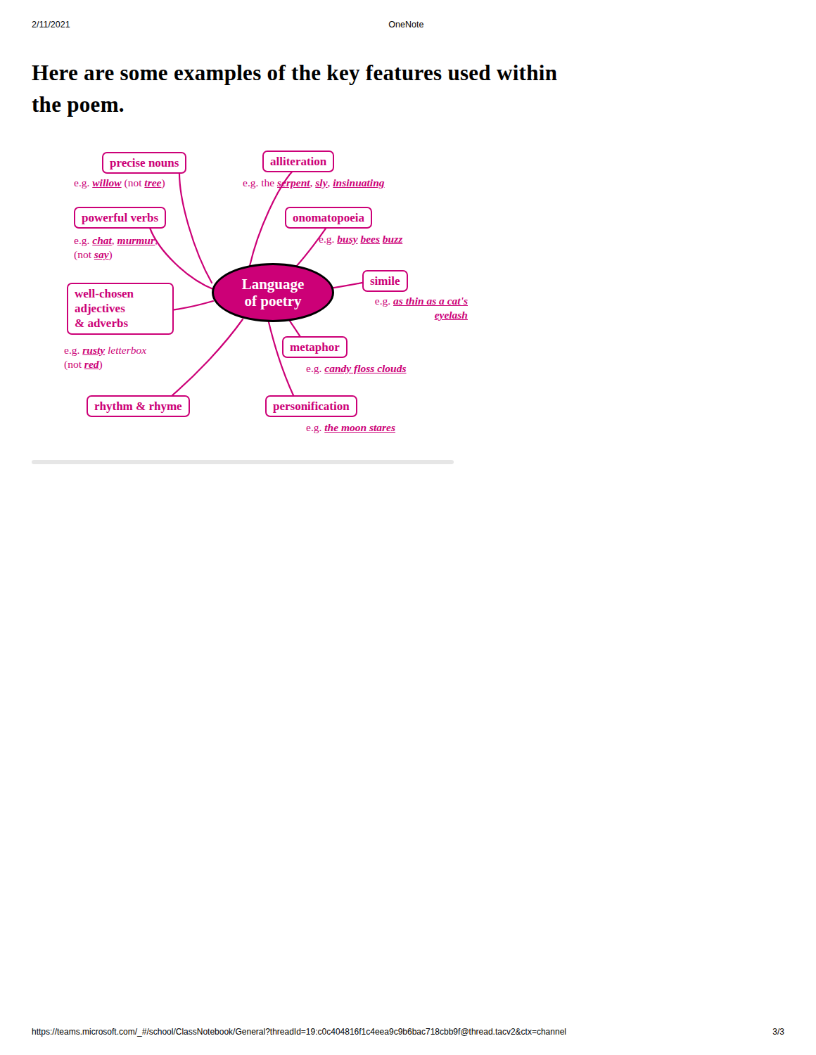2/11/2021 OneNote
Here are some examples of the key features used within the poem.
Language
of poetry
precise nouns
e.g. willow (not tree)
alliteration
e.g. the serpent, sly, insinuating
powerful verbs
e.g. chat, murmur,
(not say)
onomatopoeia
e.g. busy bees buzz
simile
e.g. as thin as a cat's
eyelash
well-chosen
adjectives
& adverbs
e.g. rusty letterbox
(not red)
metaphor
e.g. candy floss clouds
rhythm & rhyme
personification
e.g. the moon stares
https://teams.microsoft.com/_#/school/ClassNotebook/General?threadId=19:c0c404816f1c4eea9c9b6bac718cbb9f@thread.tacv2&ctx=channel 3/3